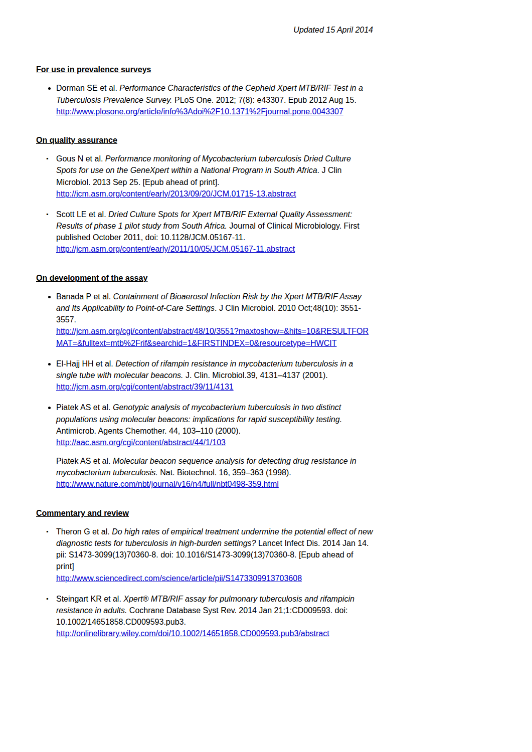Updated 15 April 2014
For use in prevalence surveys
Dorman SE et al. Performance Characteristics of the Cepheid Xpert MTB/RIF Test in a Tuberculosis Prevalence Survey. PLoS One. 2012; 7(8): e43307. Epub 2012 Aug 15.
http://www.plosone.org/article/info%3Adoi%2F10.1371%2Fjournal.pone.0043307
On quality assurance
Gous N et al. Performance monitoring of Mycobacterium tuberculosis Dried Culture Spots for use on the GeneXpert within a National Program in South Africa. J Clin Microbiol. 2013 Sep 25. [Epub ahead of print].
http://jcm.asm.org/content/early/2013/09/20/JCM.01715-13.abstract
Scott LE et al. Dried Culture Spots for Xpert MTB/RIF External Quality Assessment: Results of phase 1 pilot study from South Africa. Journal of Clinical Microbiology. First published October 2011, doi: 10.1128/JCM.05167-11.
http://jcm.asm.org/content/early/2011/10/05/JCM.05167-11.abstract
On development of the assay
Banada P et al. Containment of Bioaerosol Infection Risk by the Xpert MTB/RIF Assay and Its Applicability to Point-of-Care Settings. J Clin Microbiol. 2010 Oct;48(10): 3551-3557.
http://jcm.asm.org/cgi/content/abstract/48/10/3551?maxtoshow=&hits=10&RESULTFORMAT=&fulltext=mtb%2Frif&searchid=1&FIRSTINDEX=0&resourcetype=HWCIT
El-Hajj HH et al. Detection of rifampin resistance in mycobacterium tuberculosis in a single tube with molecular beacons. J. Clin. Microbiol.39, 4131–4137 (2001).
http://jcm.asm.org/cgi/content/abstract/39/11/4131
Piatek AS et al. Genotypic analysis of mycobacterium tuberculosis in two distinct populations using molecular beacons: implications for rapid susceptibility testing. Antimicrob. Agents Chemother. 44, 103–110 (2000).
http://aac.asm.org/cgi/content/abstract/44/1/103
Piatek AS et al. Molecular beacon sequence analysis for detecting drug resistance in mycobacterium tuberculosis. Nat. Biotechnol. 16, 359–363 (1998).
http://www.nature.com/nbt/journal/v16/n4/full/nbt0498-359.html
Commentary and review
Theron G et al. Do high rates of empirical treatment undermine the potential effect of new diagnostic tests for tuberculosis in high-burden settings? Lancet Infect Dis. 2014 Jan 14. pii: S1473-3099(13)70360-8. doi: 10.1016/S1473-3099(13)70360-8. [Epub ahead of print]
http://www.sciencedirect.com/science/article/pii/S1473309913703608
Steingart KR et al. Xpert® MTB/RIF assay for pulmonary tuberculosis and rifampicin resistance in adults. Cochrane Database Syst Rev. 2014 Jan 21;1:CD009593. doi: 10.1002/14651858.CD009593.pub3.
http://onlinelibrary.wiley.com/doi/10.1002/14651858.CD009593.pub3/abstract